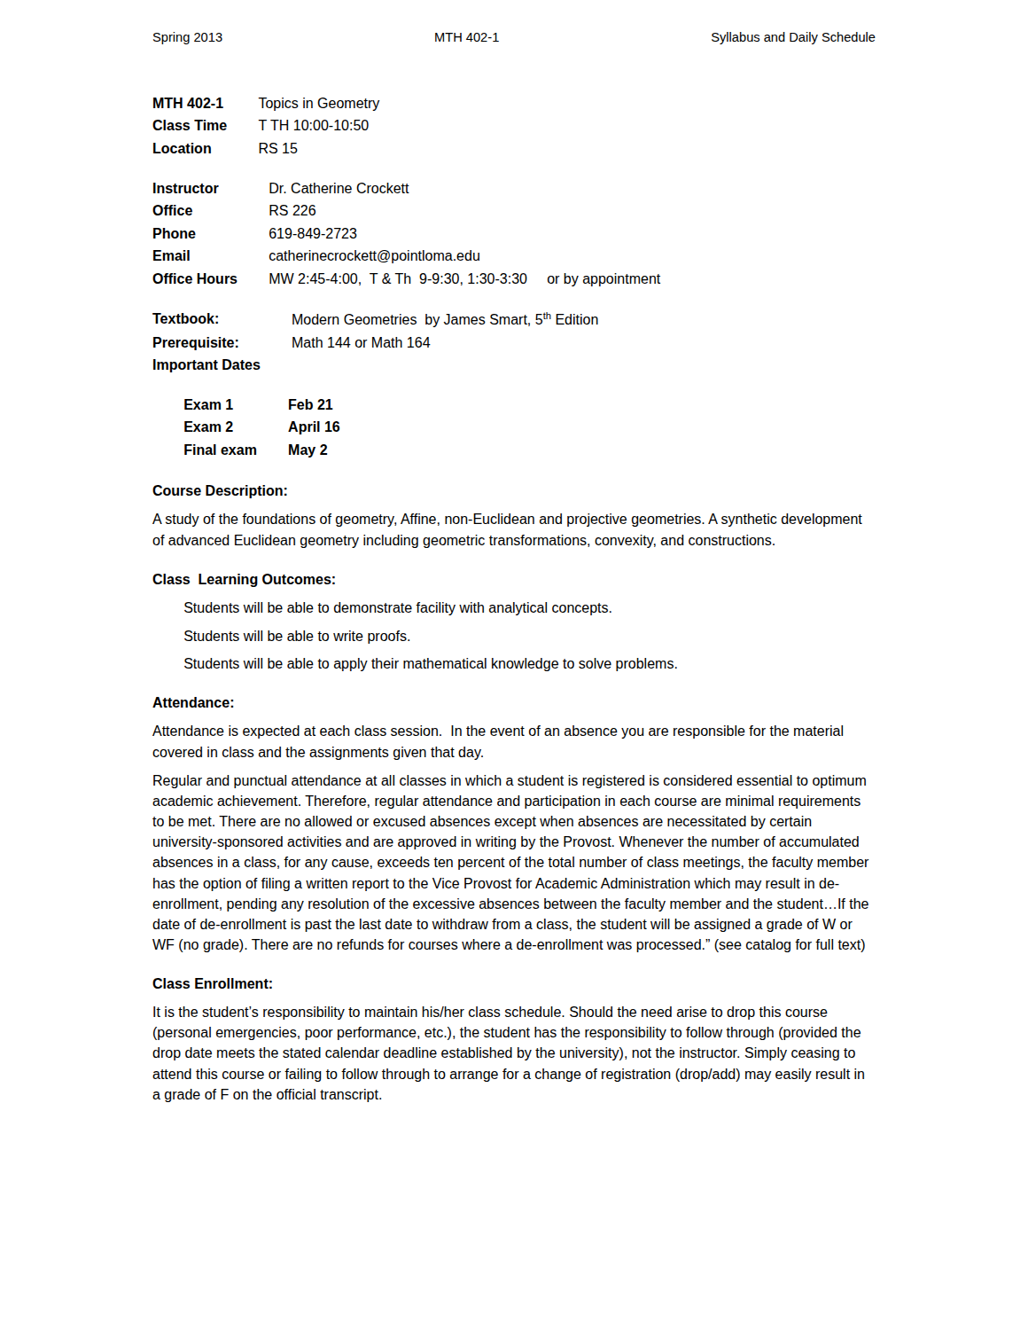Spring 2013 MTH 402-1 Syllabus and Daily Schedule
| MTH 402-1 | Topics in Geometry |
| Class Time | T TH 10:00-10:50 |
| Location | RS 15 |
| Instructor | Dr. Catherine Crockett |
| Office | RS 226 |
| Phone | 619-849-2723 |
| Email | catherinecrockett@pointloma.edu |
| Office Hours | MW 2:45-4:00, T & Th 9-9:30, 1:30-3:30 or by appointment |
| Textbook: | Modern Geometries by James Smart, 5 th Edition |
| Prerequisite: | Math 144 or Math 164 |
| Important Dates | |
| Exam 1 | Feb 21 |
| Exam 2 | April 16 |
| Final exam | May 2 |
Course Description:
A study of the foundations of geometry, Affine, non-Euclidean and projective geometries. A synthetic development of advanced Euclidean geometry including geometric transformations, convexity, and constructions.
Class Learning Outcomes:
Students will be able to demonstrate facility with analytical concepts.
Students will be able to write proofs.
Students will be able to apply their mathematical knowledge to solve problems.
Attendance:
Attendance is expected at each class session. In the event of an absence you are responsible for the material covered in class and the assignments given that day.
Regular and punctual attendance at all classes in which a student is registered is considered essential to optimum academic achievement. Therefore, regular attendance and participation in each course are minimal requirements to be met. There are no allowed or excused absences except when absences are necessitated by certain university-sponsored activities and are approved in writing by the Provost. Whenever the number of accumulated absences in a class, for any cause, exceeds ten percent of the total number of class meetings, the faculty member has the option of filing a written report to the Vice Provost for Academic Administration which may result in de-enrollment, pending any resolution of the excessive absences between the faculty member and the student…If the date of de-enrollment is past the last date to withdraw from a class, the student will be assigned a grade of W or WF (no grade). There are no refunds for courses where a de-enrollment was processed.” (see catalog for full text)
Class Enrollment:
It is the student’s responsibility to maintain his/her class schedule. Should the need arise to drop this course (personal emergencies, poor performance, etc.), the student has the responsibility to follow through (provided the drop date meets the stated calendar deadline established by the university), not the instructor. Simply ceasing to attend this course or failing to follow through to arrange for a change of registration (drop/add) may easily result in a grade of F on the official transcript.